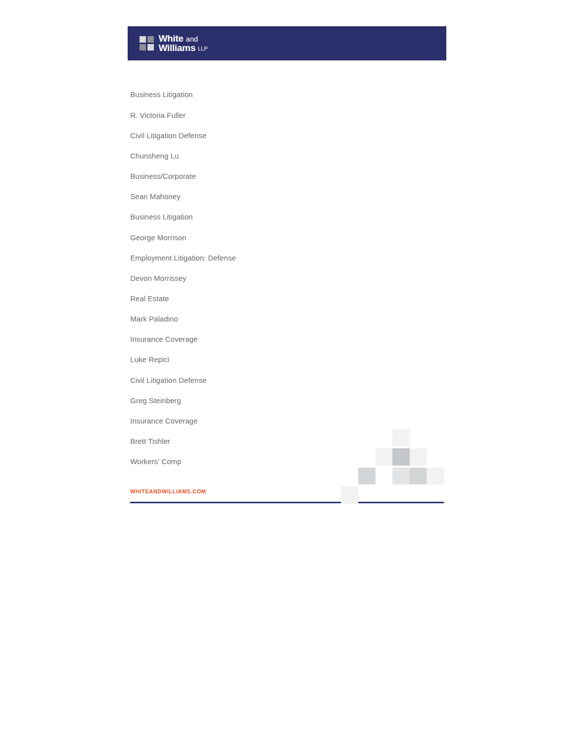White and
Williams LLP
Business Litigation
R. Victoria Fuller
Civil Litigation Defense
Chunsheng Lu
Business/Corporate
Sean Mahoney
Business Litigation
George Morrison
Employment Litigation: Defense
Devon Morrissey
Real Estate
Mark Paladino
Insurance Coverage
Luke Repici
Civil Litigation Defense
Greg Steinberg
Insurance Coverage
Brett Tishler
Workers' Comp
WHITEANDWILLIAMS.COM